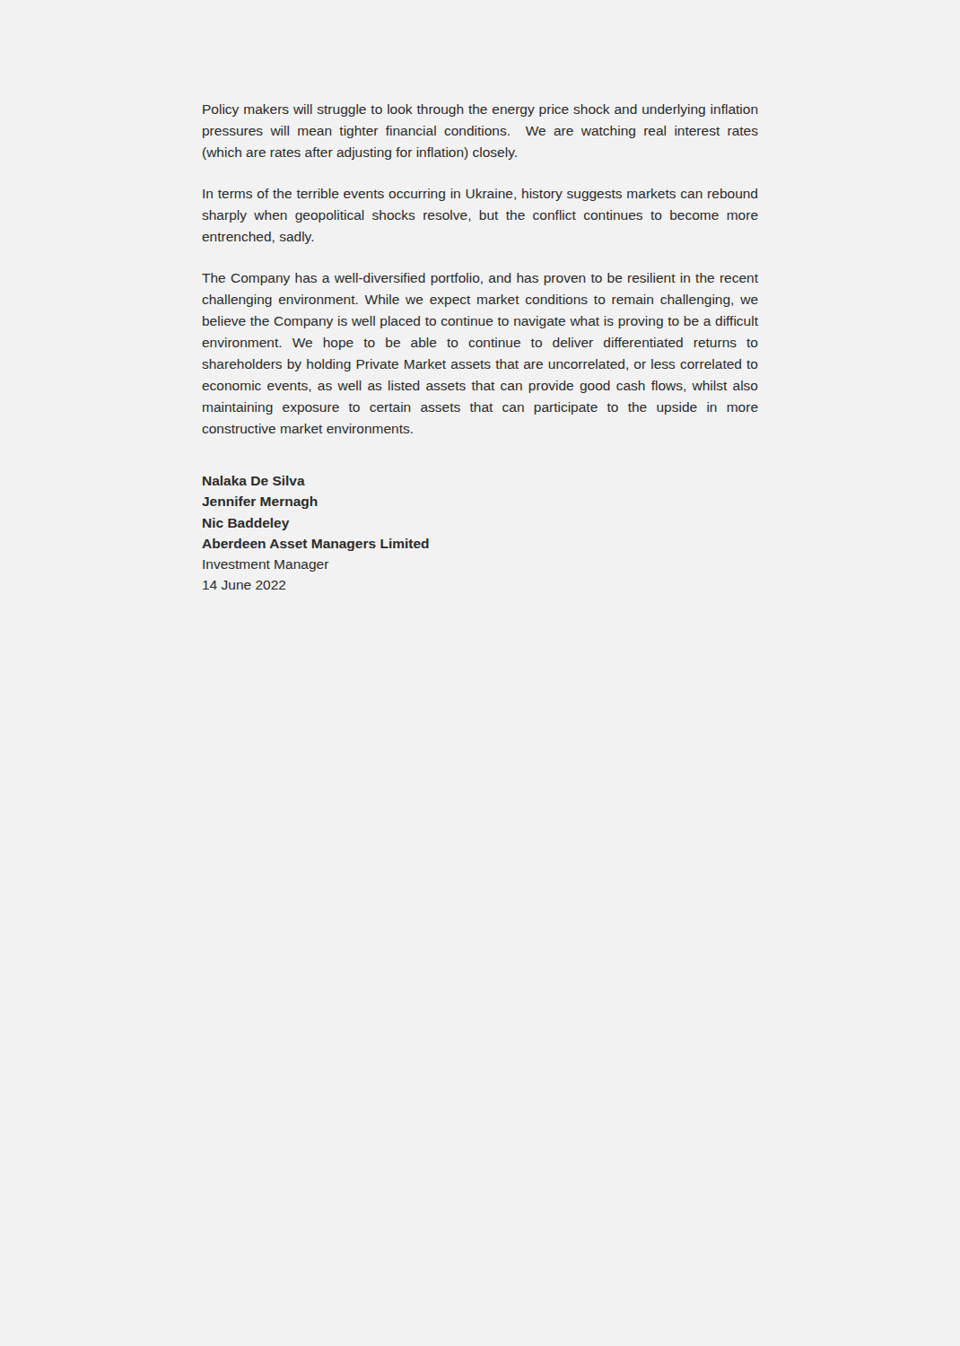Policy makers will struggle to look through the energy price shock and underlying inflation pressures will mean tighter financial conditions. We are watching real interest rates (which are rates after adjusting for inflation) closely.
In terms of the terrible events occurring in Ukraine, history suggests markets can rebound sharply when geopolitical shocks resolve, but the conflict continues to become more entrenched, sadly.
The Company has a well-diversified portfolio, and has proven to be resilient in the recent challenging environment. While we expect market conditions to remain challenging, we believe the Company is well placed to continue to navigate what is proving to be a difficult environment. We hope to be able to continue to deliver differentiated returns to shareholders by holding Private Market assets that are uncorrelated, or less correlated to economic events, as well as listed assets that can provide good cash flows, whilst also maintaining exposure to certain assets that can participate to the upside in more constructive market environments.
Nalaka De Silva
Jennifer Mernagh
Nic Baddeley
Aberdeen Asset Managers Limited
Investment Manager
14 June 2022